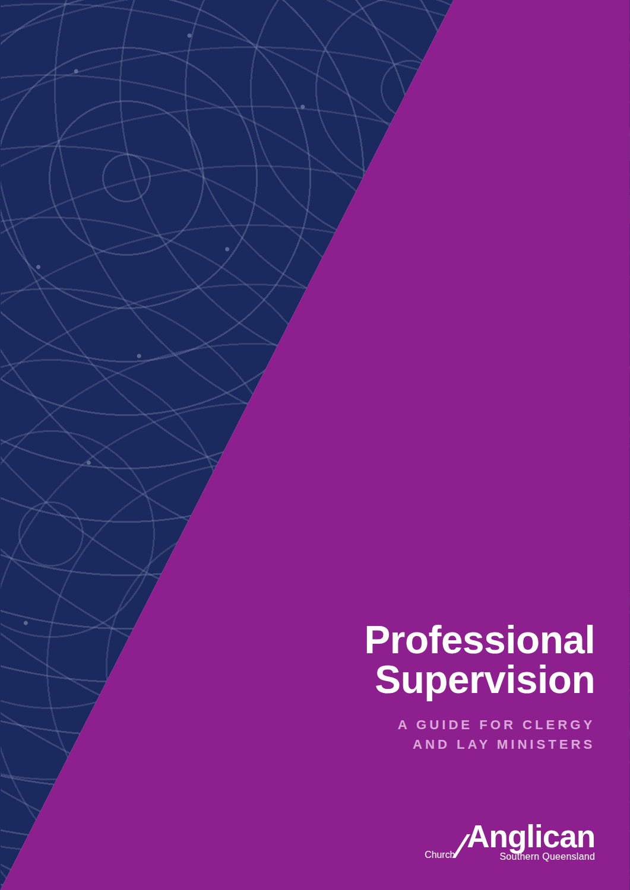Professional Supervision
A Guide for Clergy and Lay Ministers
Church ⁄ Anglican Southern Queensland